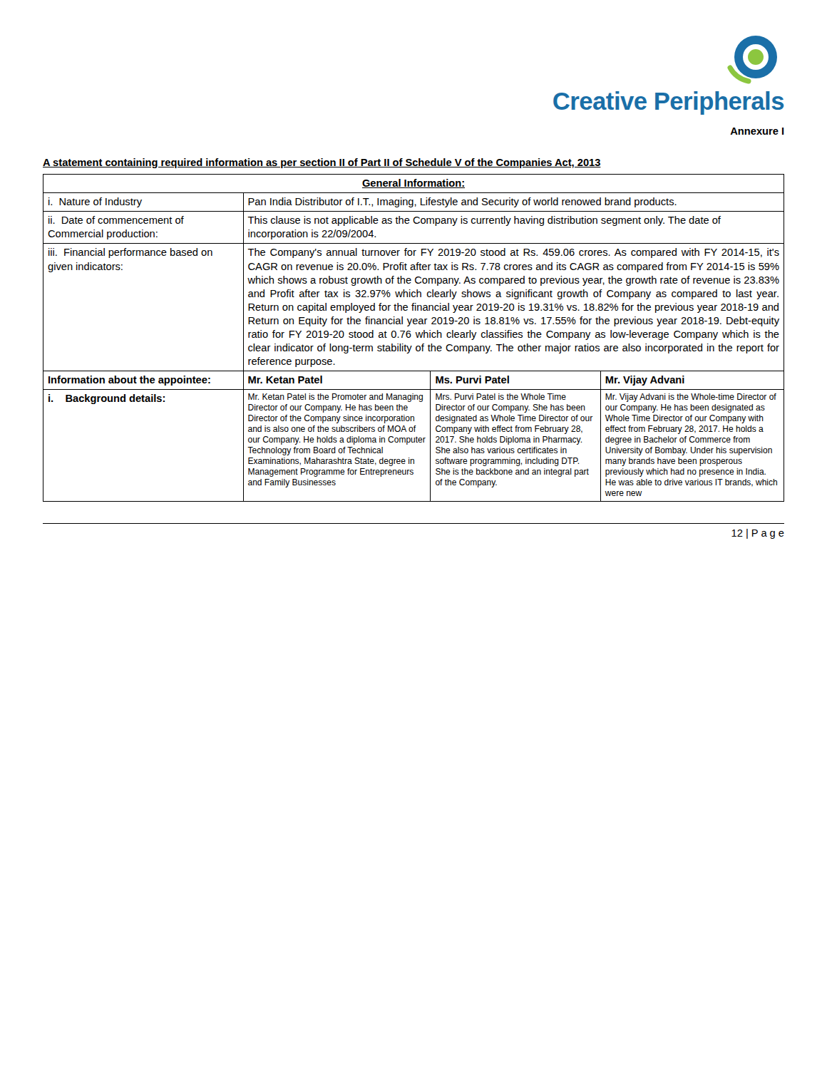Creative Peripherals
Annexure I
A statement containing required information as per section II of Part II of Schedule V of the Companies Act, 2013
| General Information: |
| i. Nature of Industry | Pan India Distributor of I.T., Imaging, Lifestyle and Security of world renowed brand products. |
| ii. Date of commencement of Commercial production: | This clause is not applicable as the Company is currently having distribution segment only. The date of incorporation is 22/09/2004. |
| iii. Financial performance based on given indicators: | The Company's annual turnover for FY 2019-20 stood at Rs. 459.06 crores. As compared with FY 2014-15, it's CAGR on revenue is 20.0%. Profit after tax is Rs. 7.78 crores and its CAGR as compared from FY 2014-15 is 59% which shows a robust growth of the Company. As compared to previous year, the growth rate of revenue is 23.83% and Profit after tax is 32.97% which clearly shows a significant growth of Company as compared to last year. Return on capital employed for the financial year 2019-20 is 19.31% vs. 18.82% for the previous year 2018-19 and Return on Equity for the financial year 2019-20 is 18.81% vs. 17.55% for the previous year 2018-19. Debt-equity ratio for FY 2019-20 stood at 0.76 which clearly classifies the Company as low-leverage Company which is the clear indicator of long-term stability of the Company. The other major ratios are also incorporated in the report for reference purpose. |
| Information about the appointee: | Mr. Ketan Patel | Ms. Purvi Patel | Mr. Vijay Advani |
| i. Background details: | Mr. Ketan Patel is the Promoter and Managing Director of our Company. He has been the Director of the Company since incorporation and is also one of the subscribers of MOA of our Company. He holds a diploma in Computer Technology from Board of Technical Examinations, Maharashtra State, degree in Management Programme for Entrepreneurs and Family Businesses | Mrs. Purvi Patel is the Whole Time Director of our Company. She has been designated as Whole Time Director of our Company with effect from February 28, 2017. She holds Diploma in Pharmacy. She also has various certificates in software programming, including DTP. She is the backbone and an integral part of the Company. | Mr. Vijay Advani is the Whole-time Director of our Company. He has been designated as Whole Time Director of our Company with effect from February 28, 2017. He holds a degree in Bachelor of Commerce from University of Bombay. Under his supervision many brands have been prosperous previously which had no presence in India. He was able to drive various IT brands, which were new |
12 | P a g e